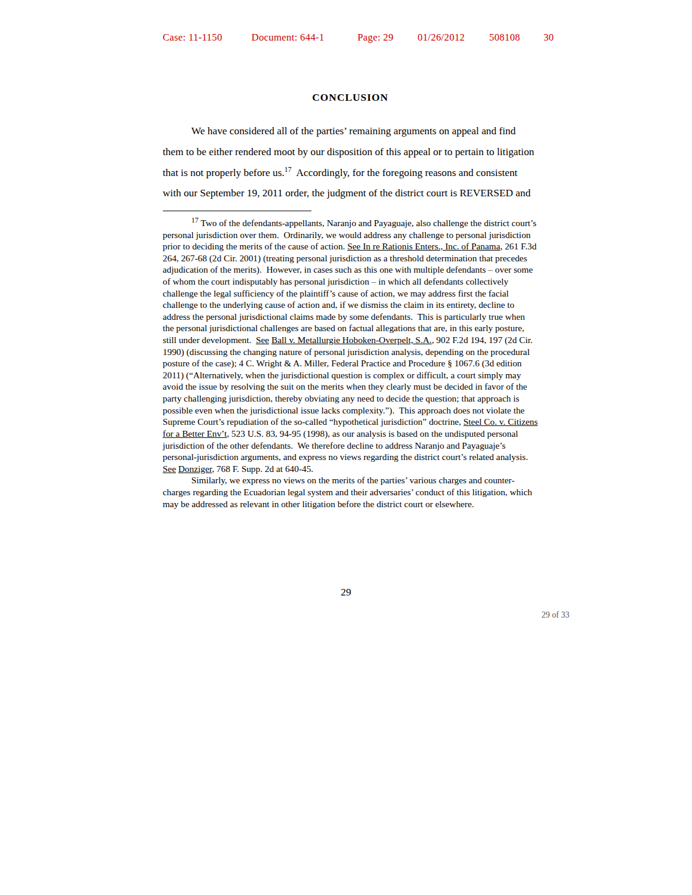Case: 11-1150 Document: 644-1 Page: 2901/26/201250810830
CONCLUSION
We have considered all of the parties’ remaining arguments on appeal and find them to be either rendered moot by our disposition of this appeal or to pertain to litigation that is not properly before us.17 Accordingly, for the foregoing reasons and consistent with our September 19, 2011 order, the judgment of the district court is REVERSED and
17 Two of the defendants-appellants, Naranjo and Payaguaje, also challenge the district court’s personal jurisdiction over them. Ordinarily, we would address any challenge to personal jurisdiction prior to deciding the merits of the cause of action. See In re Rationis Enters., Inc. of Panama, 261 F.3d 264, 267-68 (2d Cir. 2001) (treating personal jurisdiction as a threshold determination that precedes adjudication of the merits). However, in cases such as this one with multiple defendants – over some of whom the court indisputably has personal jurisdiction – in which all defendants collectively challenge the legal sufficiency of the plaintiff’s cause of action, we may address first the facial challenge to the underlying cause of action and, if we dismiss the claim in its entirety, decline to address the personal jurisdictional claims made by some defendants. This is particularly true when the personal jurisdictional challenges are based on factual allegations that are, in this early posture, still under development. See Ball v. Metallurgie Hoboken-Overpelt, S.A., 902 F.2d 194, 197 (2d Cir. 1990) (discussing the changing nature of personal jurisdiction analysis, depending on the procedural posture of the case); 4 C. Wright & A. Miller, Federal Practice and Procedure § 1067.6 (3d edition 2011) (“Alternatively, when the jurisdictional question is complex or difficult, a court simply may avoid the issue by resolving the suit on the merits when they clearly must be decided in favor of the party challenging jurisdiction, thereby obviating any need to decide the question; that approach is possible even when the jurisdictional issue lacks complexity.”). This approach does not violate the Supreme Court’s repudiation of the so-called “hypothetical jurisdiction” doctrine, Steel Co. v. Citizens for a Better Env’t, 523 U.S. 83, 94-95 (1998), as our analysis is based on the undisputed personal jurisdiction of the other defendants. We therefore decline to address Naranjo and Payaguaje’s personal-jurisdiction arguments, and express no views regarding the district court’s related analysis. See Donziger, 768 F. Supp. 2d at 640-45.
Similarly, we express no views on the merits of the parties’ various charges and counter-charges regarding the Ecuadorian legal system and their adversaries’ conduct of this litigation, which may be addressed as relevant in other litigation before the district court or elsewhere.
29
29 of 33